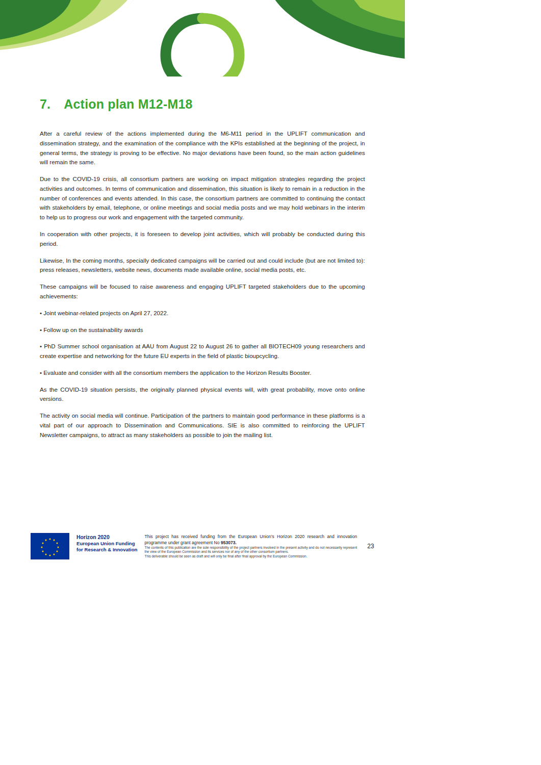UPLIFT
sUstainable PLastIcs
for Food & drinks packaging indusTry
7. Action plan M12-M18
After a careful review of the actions implemented during the M6-M11 period in the UPLIFT communication and dissemination strategy, and the examination of the compliance with the KPIs established at the beginning of the project, in general terms, the strategy is proving to be effective. No major deviations have been found, so the main action guidelines will remain the same.
Due to the COVID-19 crisis, all consortium partners are working on impact mitigation strategies regarding the project activities and outcomes. In terms of communication and dissemination, this situation is likely to remain in a reduction in the number of conferences and events attended. In this case, the consortium partners are committed to continuing the contact with stakeholders by email, telephone, or online meetings and social media posts and we may hold webinars in the interim to help us to progress our work and engagement with the targeted community.
In cooperation with other projects, it is foreseen to develop joint activities, which will probably be conducted during this period.
Likewise, In the coming months, specially dedicated campaigns will be carried out and could include (but are not limited to): press releases, newsletters, website news, documents made available online, social media posts, etc.
These campaigns will be focused to raise awareness and engaging UPLIFT targeted stakeholders due to the upcoming achievements:
• Joint webinar-related projects on April 27, 2022.
• Follow up on the sustainability awards
• PhD Summer school organisation at AAU from August 22 to August 26 to gather all BIOTECH09 young researchers and create expertise and networking for the future EU experts in the field of plastic bioupcycling.
• Evaluate and consider with all the consortium members the application to the Horizon Results Booster.
As the COVID-19 situation persists, the originally planned physical events will, with great probability, move onto online versions.
The activity on social media will continue. Participation of the partners to maintain good performance in these platforms is a vital part of our approach to Dissemination and Communications. SIE is also committed to reinforcing the UPLIFT Newsletter campaigns, to attract as many stakeholders as possible to join the mailing list.
Horizon 2020
European Union Funding
for Research & Innovation
This project has received funding from the European Union’s Horizon 2020 research and innovation programme under grant agreement No 953073.
The contents of this publication are the sole responsibility of the project partners involved in the present activity and do not necessarily represent the view of the European Commission and its services nor of any of the other consortium partners.
This deliverable should be seen as draft and will only be final after final approval by the European Commission.
23